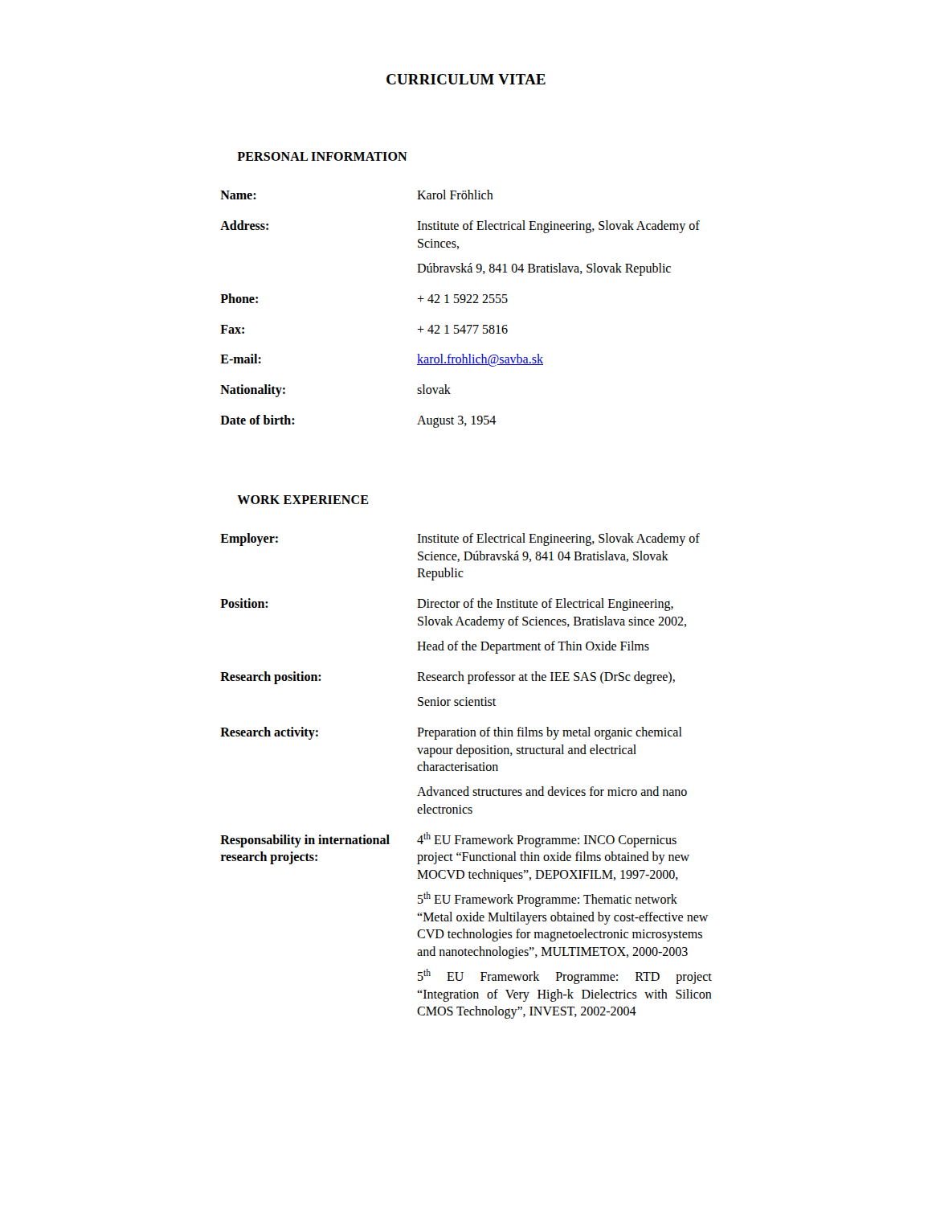CURRICULUM VITAE
PERSONAL INFORMATION
| Name: | Karol Fröhlich |
| Address: | Institute of Electrical Engineering, Slovak Academy of Scinces, Dúbravská 9, 841 04 Bratislava, Slovak Republic |
| Phone: | + 42 1 5922 2555 |
| Fax: | + 42 1 5477 5816 |
| E-mail: | karol.frohlich@savba.sk |
| Nationality: | slovak |
| Date of birth: | August 3, 1954 |
WORK EXPERIENCE
| Employer: | Institute of Electrical Engineering, Slovak Academy of Science, Dúbravská 9, 841 04 Bratislava, Slovak Republic |
| Position: | Director of the Institute of Electrical Engineering, Slovak Academy of Sciences, Bratislava since 2002, Head of the Department of Thin Oxide Films |
| Research position: | Research professor at the IEE SAS (DrSc degree), Senior scientist |
| Research activity: | Preparation of thin films by metal organic chemical vapour deposition, structural and electrical characterisation Advanced structures and devices for micro and nano electronics |
| Responsability in international research projects: | 4 th EU Framework Programme: INCO Copernicus project “Functional thin oxide films obtained by new MOCVD techniques”, DEPOXIFILM, 1997-2000, 5 th EU Framework Programme: Thematic network “Metal oxide Multilayers obtained by cost-effective new CVD technologies for magnetoelectronic microsystems and nanotechnologies”, MULTIMETOX, 2000-2003 5 th EU Framework Programme: RTD project “Integration of Very High-k Dielectrics with Silicon CMOS Technology”, INVEST, 2002-2004 |